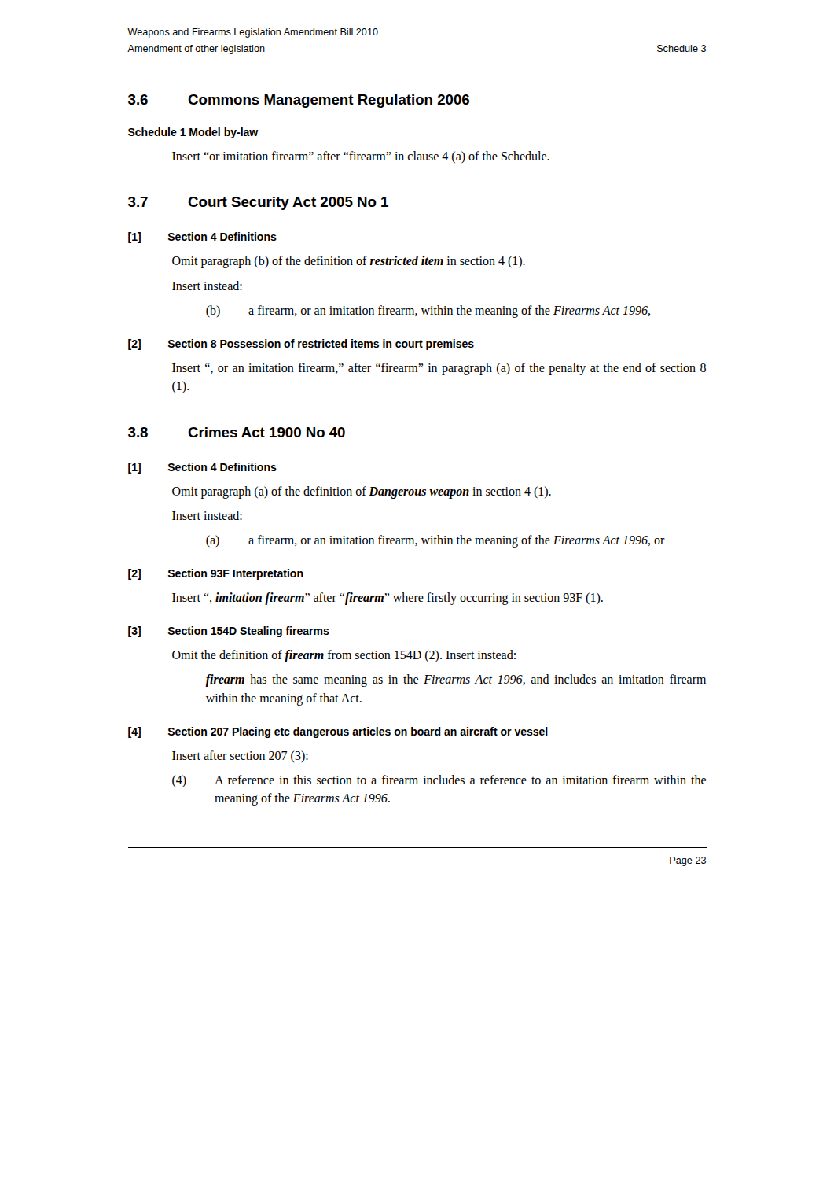Weapons and Firearms Legislation Amendment Bill 2010
Amendment of other legislation
Schedule 3
3.6 Commons Management Regulation 2006
Schedule 1 Model by-law
Insert “or imitation firearm” after “firearm” in clause 4 (a) of the Schedule.
3.7 Court Security Act 2005 No 1
[1]
Section 4 Definitions
Omit paragraph (b) of the definition of restricted item in section 4 (1).
Insert instead:
(b)
a firearm, or an imitation firearm, within the meaning of the Firearms Act 1996,
[2]
Section 8 Possession of restricted items in court premises
Insert “, or an imitation firearm,” after “firearm” in paragraph (a) of the penalty at the end of section 8 (1).
3.8 Crimes Act 1900 No 40
[1]
Section 4 Definitions
Omit paragraph (a) of the definition of Dangerous weapon in section 4 (1).
Insert instead:
(a)
a firearm, or an imitation firearm, within the meaning of the Firearms Act 1996, or
[2]
Section 93F Interpretation
Insert “, imitation firearm” after “firearm” where firstly occurring in section 93F (1).
[3]
Section 154D Stealing firearms
Omit the definition of firearm from section 154D (2). Insert instead:
firearm has the same meaning as in the Firearms Act 1996, and includes an imitation firearm within the meaning of that Act.
[4]
Section 207 Placing etc dangerous articles on board an aircraft or vessel
Insert after section 207 (3):
(4)
A reference in this section to a firearm includes a reference to an imitation firearm within the meaning of the Firearms Act 1996.
Page 23